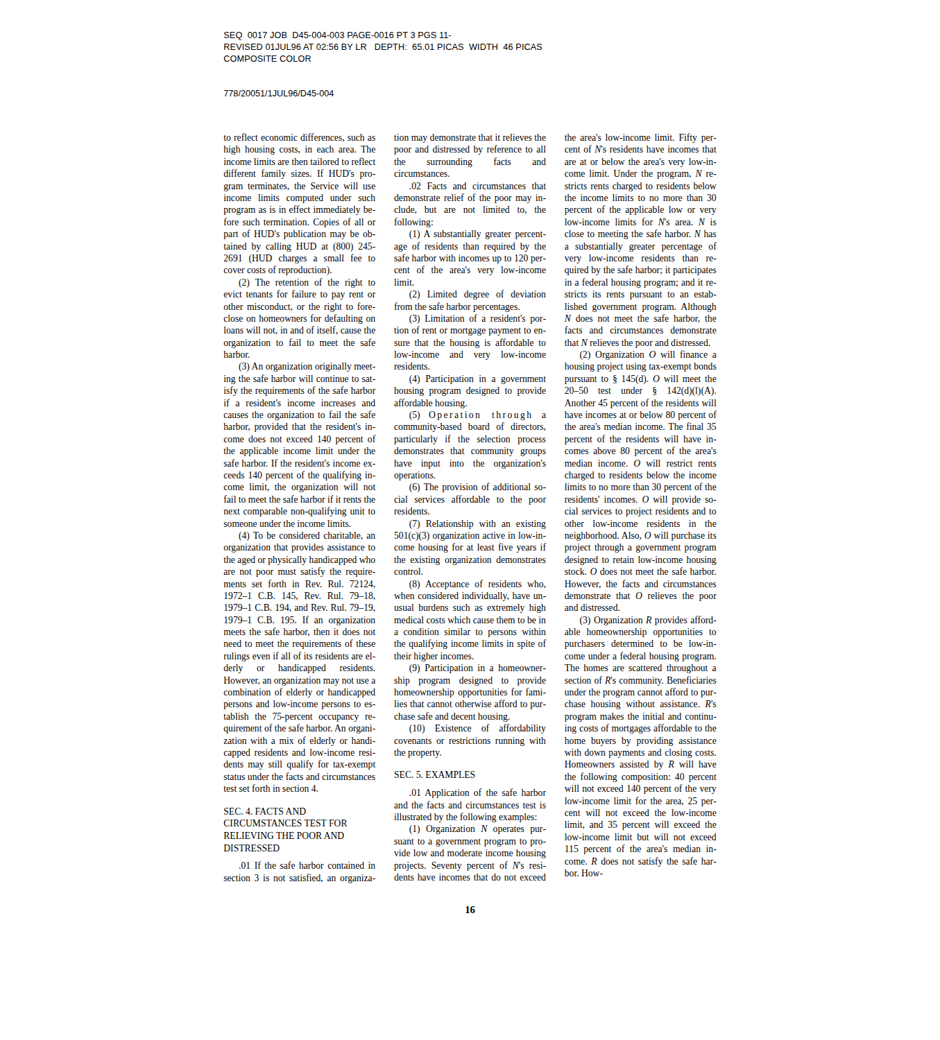SEQ 0017 JOB D45-004-003 PAGE-0016 PT 3 PGS 11-
REVISED 01JUL96 AT 02:56 BY LR DEPTH: 65.01 PICAS WIDTH 46 PICAS
COMPOSITE COLOR
778/20051/1JUL96/D45-004
to reflect economic differences, such as high housing costs, in each area. The income limits are then tailored to reflect different family sizes. If HUD's program terminates, the Service will use income limits computed under such program as is in effect immediately before such termination. Copies of all or part of HUD's publication may be obtained by calling HUD at (800) 245-2691 (HUD charges a small fee to cover costs of reproduction).
(2) The retention of the right to evict tenants for failure to pay rent or other misconduct, or the right to foreclose on homeowners for defaulting on loans will not, in and of itself, cause the organization to fail to meet the safe harbor.
(3) An organization originally meeting the safe harbor will continue to satisfy the requirements of the safe harbor if a resident's income increases and causes the organization to fail the safe harbor, provided that the resident's income does not exceed 140 percent of the applicable income limit under the safe harbor. If the resident's income exceeds 140 percent of the qualifying income limit, the organization will not fail to meet the safe harbor if it rents the next comparable non-qualifying unit to someone under the income limits.
(4) To be considered charitable, an organization that provides assistance to the aged or physically handicapped who are not poor must satisfy the requirements set forth in Rev. Rul. 72124, 1972–1 C.B. 145, Rev. Rul. 79–18, 1979–1 C.B. 194, and Rev. Rul. 79–19, 1979–1 C.B. 195. If an organization meets the safe harbor, then it does not need to meet the requirements of these rulings even if all of its residents are elderly or handicapped residents. However, an organization may not use a combination of elderly or handicapped persons and low-income persons to establish the 75-percent occupancy requirement of the safe harbor. An organization with a mix of elderly or handicapped residents and low-income residents may still qualify for tax-exempt status under the facts and circumstances test set forth in section 4.
SEC. 4. FACTS AND CIRCUMSTANCES TEST FOR RELIEVING THE POOR AND DISTRESSED
.01 If the safe harbor contained in section 3 is not satisfied, an organization may demonstrate that it relieves the poor and distressed by reference to all the surrounding facts and circumstances.
.02 Facts and circumstances that demonstrate relief of the poor may include, but are not limited to, the following:
(1) A substantially greater percentage of residents than required by the safe harbor with incomes up to 120 percent of the area's very low-income limit.
(2) Limited degree of deviation from the safe harbor percentages.
(3) Limitation of a resident's portion of rent or mortgage payment to ensure that the housing is affordable to low-income and very low-income residents.
(4) Participation in a government housing program designed to provide affordable housing.
(5) Operation through a community-based board of directors, particularly if the selection process demonstrates that community groups have input into the organization's operations.
(6) The provision of additional social services affordable to the poor residents.
(7) Relationship with an existing 501(c)(3) organization active in low-income housing for at least five years if the existing organization demonstrates control.
(8) Acceptance of residents who, when considered individually, have unusual burdens such as extremely high medical costs which cause them to be in a condition similar to persons within the qualifying income limits in spite of their higher incomes.
(9) Participation in a homeownership program designed to provide homeownership opportunities for families that cannot otherwise afford to purchase safe and decent housing.
(10) Existence of affordability covenants or restrictions running with the property.
SEC. 5. EXAMPLES
.01 Application of the safe harbor and the facts and circumstances test is illustrated by the following examples:
(1) Organization N operates pursuant to a government program to provide low and moderate income housing projects. Seventy percent of N's residents have incomes that do not exceed the area's low-income limit. Fifty percent of N's residents have incomes that are at or below the area's very low-income limit. Under the program, N restricts rents charged to residents below the income limits to no more than 30 percent of the applicable low or very low-income limits for N's area. N is close to meeting the safe harbor. N has a substantially greater percentage of very low-income residents than required by the safe harbor; it participates in a federal housing program; and it restricts its rents pursuant to an established government program. Although N does not meet the safe harbor, the facts and circumstances demonstrate that N relieves the poor and distressed.
(2) Organization O will finance a housing project using tax-exempt bonds pursuant to § 145(d). O will meet the 20–50 test under § 142(d)(l)(A). Another 45 percent of the residents will have incomes at or below 80 percent of the area's median income. The final 35 percent of the residents will have incomes above 80 percent of the area's median income. O will restrict rents charged to residents below the income limits to no more than 30 percent of the residents' incomes. O will provide social services to project residents and to other low-income residents in the neighborhood. Also, O will purchase its project through a government program designed to retain low-income housing stock. O does not meet the safe harbor. However, the facts and circumstances demonstrate that O relieves the poor and distressed.
(3) Organization R provides affordable homeownership opportunities to purchasers determined to be low-income under a federal housing program. The homes are scattered throughout a section of R's community. Beneficiaries under the program cannot afford to purchase housing without assistance. R's program makes the initial and continuing costs of mortgages affordable to the home buyers by providing assistance with down payments and closing costs. Homeowners assisted by R will have the following composition: 40 percent will not exceed 140 percent of the very low-income limit for the area, 25 percent will not exceed the low-income limit, and 35 percent will exceed the low-income limit but will not exceed 115 percent of the area's median income. R does not satisfy the safe harbor. How-
16